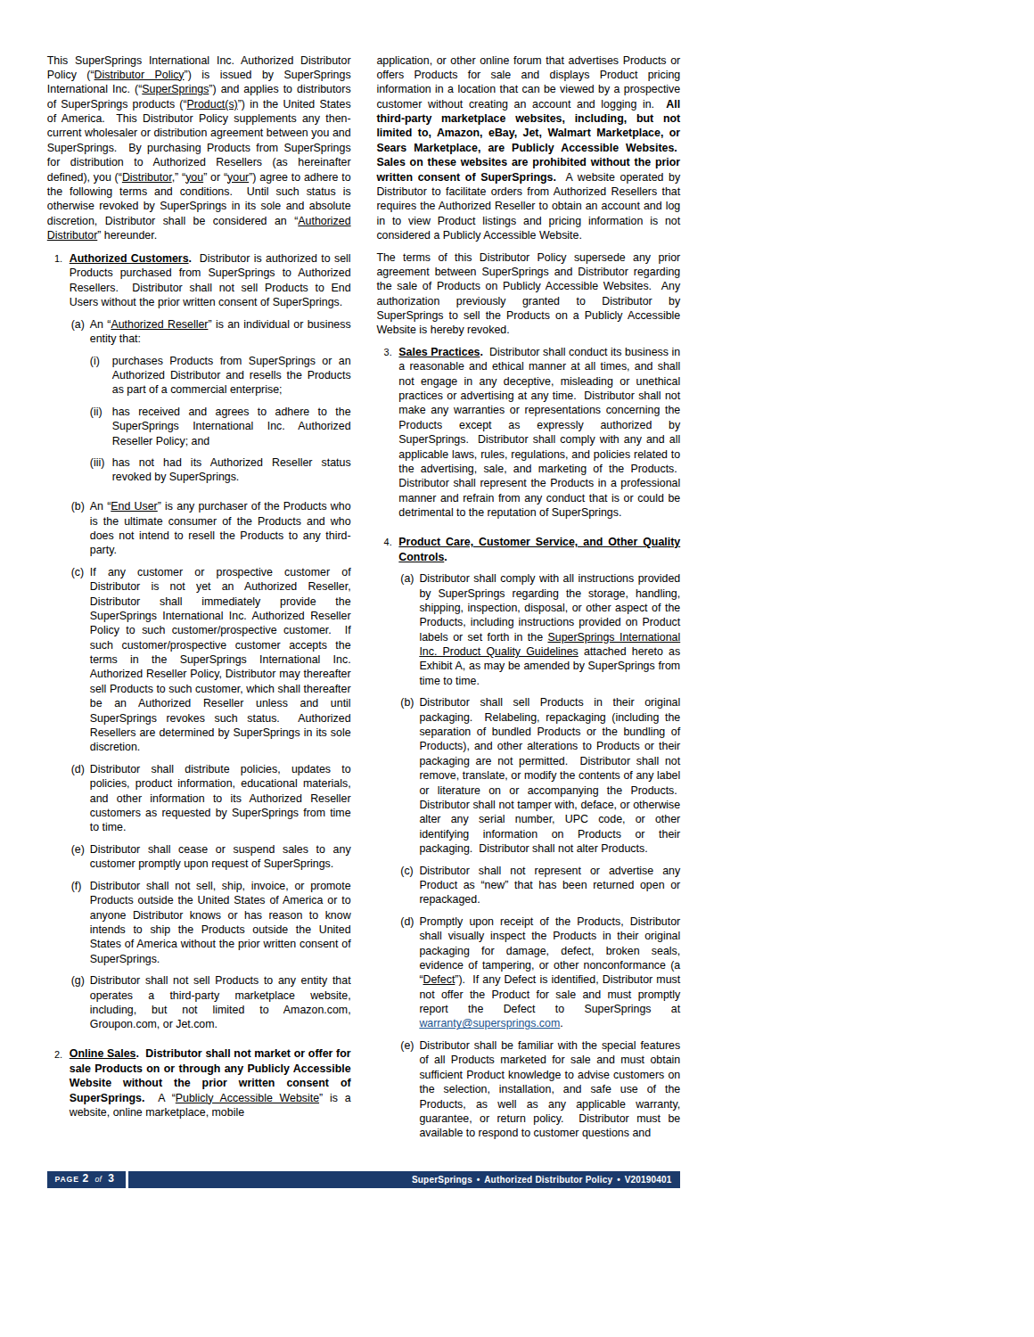This SuperSprings International Inc. Authorized Distributor Policy (“Distributor Policy”) is issued by SuperSprings International Inc. (“SuperSprings”) and applies to distributors of SuperSprings products (“Product(s)”) in the United States of America. This Distributor Policy supplements any then-current wholesaler or distribution agreement between you and SuperSprings. By purchasing Products from SuperSprings for distribution to Authorized Resellers (as hereinafter defined), you (“Distributor,” “you” or “your”) agree to adhere to the following terms and conditions. Until such status is otherwise revoked by SuperSprings in its sole and absolute discretion, Distributor shall be considered an “Authorized Distributor” hereunder.
1.
Authorized Customers. Distributor is authorized to sell Products purchased from SuperSprings to Authorized Resellers. Distributor shall not sell Products to End Users without the prior written consent of SuperSprings.
(a)
An “Authorized Reseller” is an individual or business entity that:
(i)
purchases Products from SuperSprings or an Authorized Distributor and resells the Products as part of a commercial enterprise;
(ii)
has received and agrees to adhere to the SuperSprings International Inc. Authorized Reseller Policy; and
(iii)
has not had its Authorized Reseller status revoked by SuperSprings.
(b)
An “End User” is any purchaser of the Products who is the ultimate consumer of the Products and who does not intend to resell the Products to any third-party.
(c)
If any customer or prospective customer of Distributor is not yet an Authorized Reseller, Distributor shall immediately provide the SuperSprings International Inc. Authorized Reseller Policy to such customer/prospective customer. If such customer/prospective customer accepts the terms in the SuperSprings International Inc. Authorized Reseller Policy, Distributor may thereafter sell Products to such customer, which shall thereafter be an Authorized Reseller unless and until SuperSprings revokes such status. Authorized Resellers are determined by SuperSprings in its sole discretion.
(d)
Distributor shall distribute policies, updates to policies, product information, educational materials, and other information to its Authorized Reseller customers as requested by SuperSprings from time to time.
(e)
Distributor shall cease or suspend sales to any customer promptly upon request of SuperSprings.
(f)
Distributor shall not sell, ship, invoice, or promote Products outside the United States of America or to anyone Distributor knows or has reason to know intends to ship the Products outside the United States of America without the prior written consent of SuperSprings.
(g)
Distributor shall not sell Products to any entity that operates a third-party marketplace website, including, but not limited to Amazon.com, Groupon.com, or Jet.com.
2.
Online Sales. Distributor shall not market or offer for sale Products on or through any Publicly Accessible Website without the prior written consent of SuperSprings. A “Publicly Accessible Website” is a website, online marketplace, mobile
application, or other online forum that advertises Products or offers Products for sale and displays Product pricing information in a location that can be viewed by a prospective customer without creating an account and logging in. All third-party marketplace websites, including, but not limited to, Amazon, eBay, Jet, Walmart Marketplace, or Sears Marketplace, are Publicly Accessible Websites. Sales on these websites are prohibited without the prior written consent of SuperSprings. A website operated by Distributor to facilitate orders from Authorized Resellers that requires the Authorized Reseller to obtain an account and log in to view Product listings and pricing information is not considered a Publicly Accessible Website.
The terms of this Distributor Policy supersede any prior agreement between SuperSprings and Distributor regarding the sale of Products on Publicly Accessible Websites. Any authorization previously granted to Distributor by SuperSprings to sell the Products on a Publicly Accessible Website is hereby revoked.
3.
Sales Practices. Distributor shall conduct its business in a reasonable and ethical manner at all times, and shall not engage in any deceptive, misleading or unethical practices or advertising at any time. Distributor shall not make any warranties or representations concerning the Products except as expressly authorized by SuperSprings. Distributor shall comply with any and all applicable laws, rules, regulations, and policies related to the advertising, sale, and marketing of the Products. Distributor shall represent the Products in a professional manner and refrain from any conduct that is or could be detrimental to the reputation of SuperSprings.
4.
Product Care, Customer Service, and Other Quality Controls.
(a)
Distributor shall comply with all instructions provided by SuperSprings regarding the storage, handling, shipping, inspection, disposal, or other aspect of the Products, including instructions provided on Product labels or set forth in the SuperSprings International Inc. Product Quality Guidelines attached hereto as Exhibit A, as may be amended by SuperSprings from time to time.
(b)
Distributor shall sell Products in their original packaging. Relabeling, repackaging (including the separation of bundled Products or the bundling of Products), and other alterations to Products or their packaging are not permitted. Distributor shall not remove, translate, or modify the contents of any label or literature on or accompanying the Products. Distributor shall not tamper with, deface, or otherwise alter any serial number, UPC code, or other identifying information on Products or their packaging. Distributor shall not alter Products.
(c)
Distributor shall not represent or advertise any Product as “new” that has been returned open or repackaged.
(d)
Promptly upon receipt of the Products, Distributor shall visually inspect the Products in their original packaging for damage, defect, broken seals, evidence of tampering, or other nonconformance (a “Defect”). If any Defect is identified, Distributor must not offer the Product for sale and must promptly report the Defect to SuperSprings at warranty@supersprings.com.
(e)
Distributor shall be familiar with the special features of all Products marketed for sale and must obtain sufficient Product knowledge to advise customers on the selection, installation, and safe use of the Products, as well as any applicable warranty, guarantee, or return policy. Distributor must be available to respond to customer questions and
PAGE 2 of 3
SuperSprings•Authorized Distributor Policy•V20190401